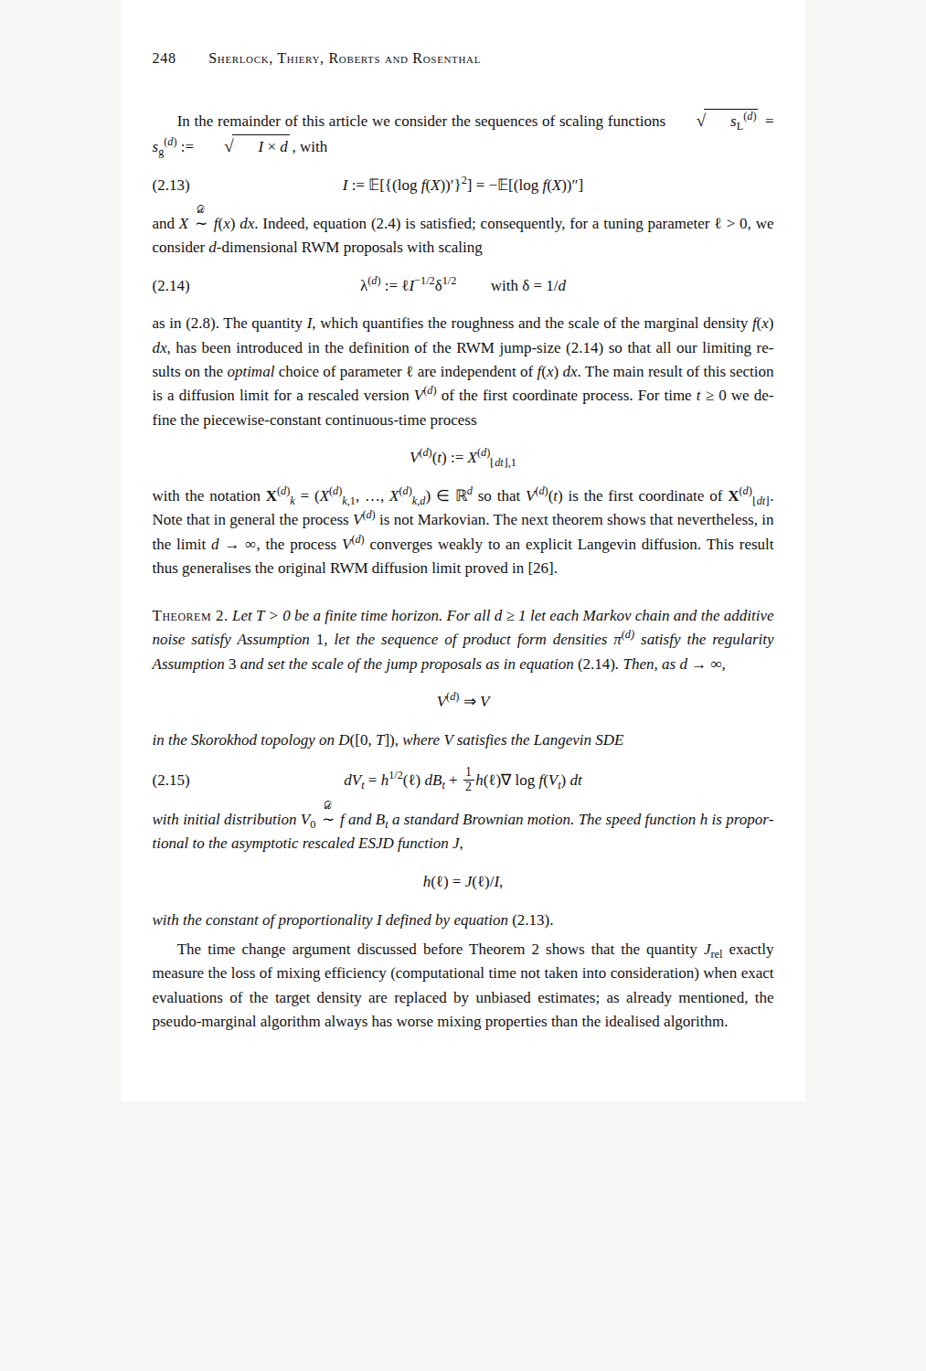248 Sherlock, Thiery, Roberts and Rosenthal
In the remainder of this article we consider the sequences of scaling functions sL(d) = sg(d) := I × d, with
(2.13) I := 𝔼[{(log f(X))′}2] = −𝔼[(log f(X))″]
and X 𝒟∼ f(x) dx. Indeed, equation (2.4) is satisfied; consequently, for a tuning parameter ℓ > 0, we consider d-dimensional RWM proposals with scaling
(2.14) λ(d) := ℓI−1/2δ1/2with δ = 1/d
as in (2.8). The quantity I, which quantifies the roughness and the scale of the marginal density f(x) dx, has been introduced in the definition of the RWM jump-size (2.14) so that all our limiting results on the optimal choice of parameter ℓ are independent of f(x) dx. The main result of this section is a diffusion limit for a rescaled version V(d) of the first coordinate process. For time t ≥ 0 we define the piecewise-constant continuous-time process
V(d)(t) := X(d)⌊dt⌋,1
with the notation X(d)k = (X(d)k,1, …, X(d)k,d) ∈ ℝd so that V(d)(t) is the first coordinate of X(d)⌊dt⌋. Note that in general the process V(d) is not Markovian. The next theorem shows that nevertheless, in the limit d → ∞, the process V(d) converges weakly to an explicit Langevin diffusion. This result thus generalises the original RWM diffusion limit proved in [26].
Theorem 2. Let T > 0 be a finite time horizon. For all d ≥ 1 let each Markov chain and the additive noise satisfy Assumption 1, let the sequence of product form densities π(d) satisfy the regularity Assumption 3 and set the scale of the jump proposals as in equation (2.14). Then, as d → ∞,
V(d) ⇒ V
in the Skorokhod topology on D([0, T]), where V satisfies the Langevin SDE
(2.15) dVt = h1/2(ℓ) dBt + 12 h(ℓ)∇ log f(Vt) dt
with initial distribution V0 𝒟∼ f and Bt a standard Brownian motion. The speed function h is proportional to the asymptotic rescaled ESJD function J,
h(ℓ) = J(ℓ)/I,
with the constant of proportionality I defined by equation (2.13).
The time change argument discussed before Theorem 2 shows that the quantity Jrel exactly measure the loss of mixing efficiency (computational time not taken into consideration) when exact evaluations of the target density are replaced by unbiased estimates; as already mentioned, the pseudo-marginal algorithm always has worse mixing properties than the idealised algorithm.